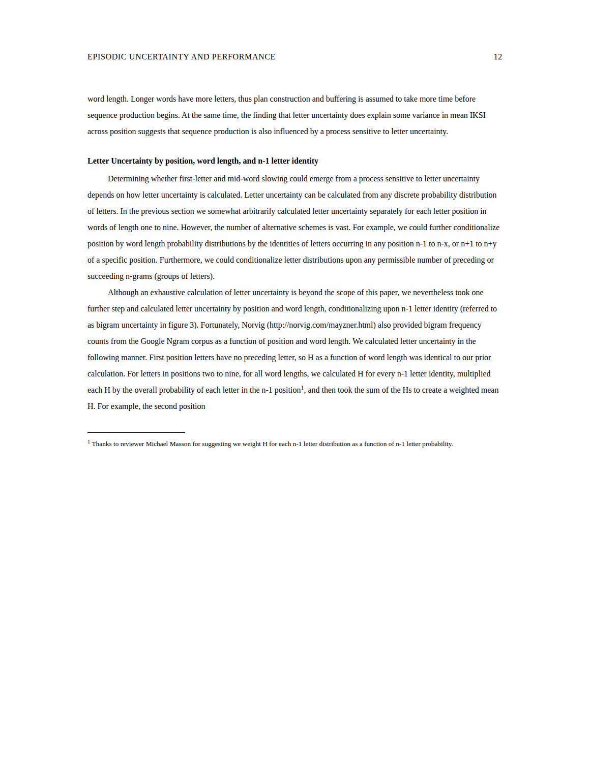Episodic Uncertainty and Performance 12
word length. Longer words have more letters, thus plan construction and buffering is assumed to take more time before sequence production begins. At the same time, the finding that letter uncertainty does explain some variance in mean IKSI across position suggests that sequence production is also influenced by a process sensitive to letter uncertainty.
Letter Uncertainty by position, word length, and n-1 letter identity
Determining whether first-letter and mid-word slowing could emerge from a process sensitive to letter uncertainty depends on how letter uncertainty is calculated. Letter uncertainty can be calculated from any discrete probability distribution of letters. In the previous section we somewhat arbitrarily calculated letter uncertainty separately for each letter position in words of length one to nine. However, the number of alternative schemes is vast. For example, we could further conditionalize position by word length probability distributions by the identities of letters occurring in any position n-1 to n-x, or n+1 to n+y of a specific position. Furthermore, we could conditionalize letter distributions upon any permissible number of preceding or succeeding n-grams (groups of letters).
Although an exhaustive calculation of letter uncertainty is beyond the scope of this paper, we nevertheless took one further step and calculated letter uncertainty by position and word length, conditionalizing upon n-1 letter identity (referred to as bigram uncertainty in figure 3). Fortunately, Norvig (http://norvig.com/mayzner.html) also provided bigram frequency counts from the Google Ngram corpus as a function of position and word length. We calculated letter uncertainty in the following manner. First position letters have no preceding letter, so H as a function of word length was identical to our prior calculation. For letters in positions two to nine, for all word lengths, we calculated H for every n-1 letter identity, multiplied each H by the overall probability of each letter in the n-1 position1, and then took the sum of the Hs to create a weighted mean H. For example, the second position
1 Thanks to reviewer Michael Masson for suggesting we weight H for each n-1 letter distribution as a function of n-1 letter probability.